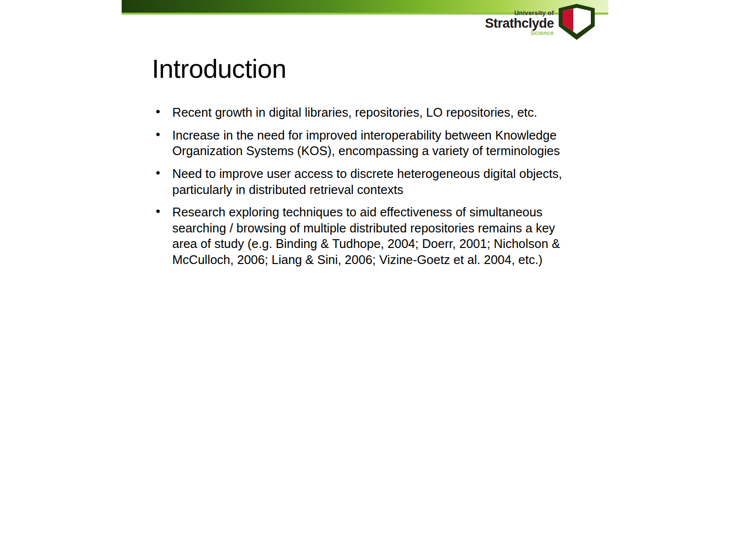University of
Strathclyde
Science
Introduction
Recent growth in digital libraries, repositories, LO repositories, etc.
Increase in the need for improved interoperability between Knowledge Organization Systems (KOS), encompassing a variety of terminologies
Need to improve user access to discrete heterogeneous digital objects, particularly in distributed retrieval contexts
Research exploring techniques to aid effectiveness of simultaneous searching / browsing of multiple distributed repositories remains a key area of study (e.g. Binding & Tudhope, 2004; Doerr, 2001; Nicholson & McCulloch, 2006; Liang & Sini, 2006; Vizine-Goetz et al. 2004, etc.)